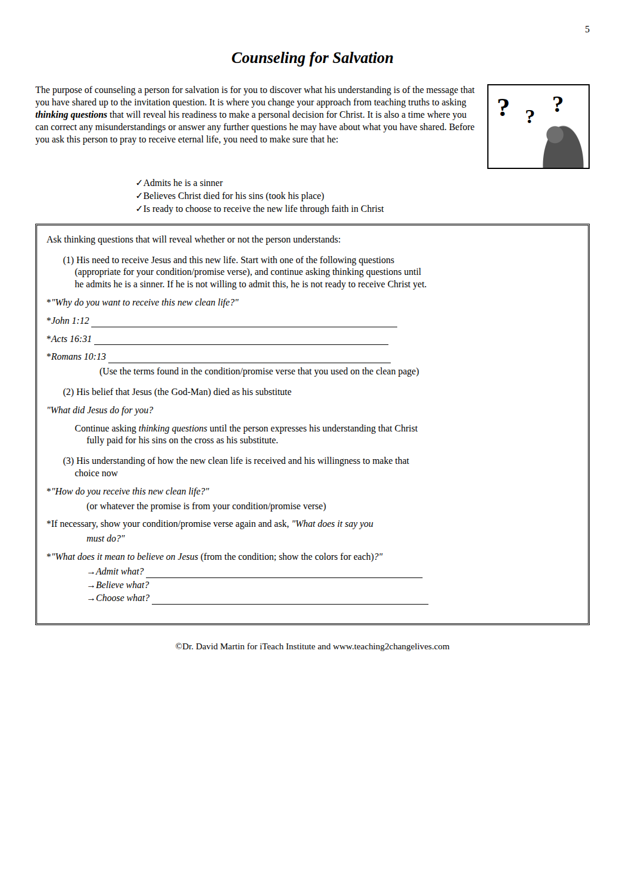5
Counseling for Salvation
? ? ?
The purpose of counseling a person for salvation is for you to discover what his understanding is of the message that you have shared up to the invitation question. It is where you change your approach from teaching truths to asking thinking questions that will reveal his readiness to make a personal decision for Christ. It is also a time where you can correct any misunderstandings or answer any further questions he may have about what you have shared. Before you ask this person to pray to receive eternal life, you need to make sure that he:
✓Admits he is a sinner
✓Believes Christ died for his sins (took his place)
✓Is ready to choose to receive the new life through faith in Christ
Ask thinking questions that will reveal whether or not the person understands:
(1) His need to receive Jesus and this new life. Start with one of the following questions
(appropriate for your condition/promise verse), and continue asking thinking questions until
he admits he is a sinner. If he is not willing to admit this, he is not ready to receive Christ yet.
*"Why do you want to receive this new clean life?"
*John 1:12
*Acts 16:31
*Romans 10:13
(Use the terms found in the condition/promise verse that you used on the clean page)
(2) His belief that Jesus (the God-Man) died as his substitute
"What did Jesus do for you?
Continue asking thinking questions until the person expresses his understanding that Christ
fully paid for his sins on the cross as his substitute.
(3) His understanding of how the new clean life is received and his willingness to make that
choice now
*"How do you receive this new clean life?"
(or whatever the promise is from your condition/promise verse)
*If necessary, show your condition/promise verse again and ask, "What does it say you
must do?"
*"What does it mean to believe on Jesus (from the condition; show the colors for each)?"
→Admit what?
→Believe what?
→Choose what?
©Dr. David Martin for iTeach Institute and www.teaching2changelives.com